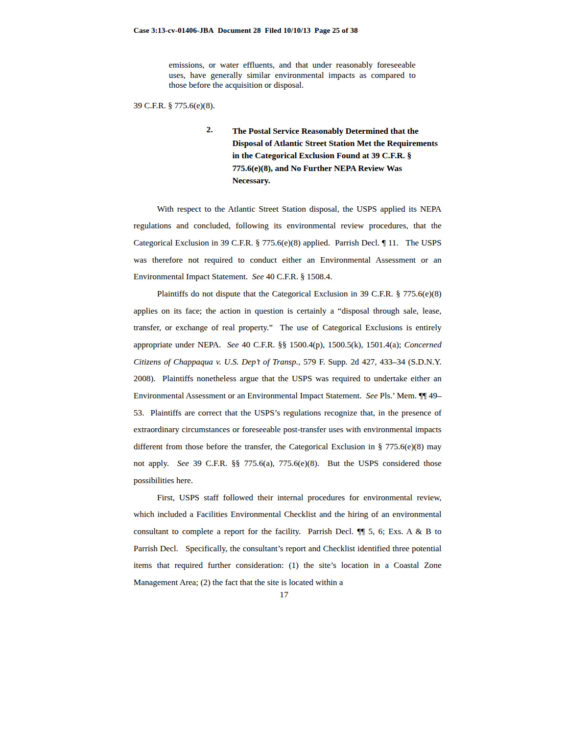Case 3:13-cv-01406-JBA Document 28 Filed 10/10/13 Page 25 of 38
emissions, or water effluents, and that under reasonably foreseeable uses, have generally similar environmental impacts as compared to those before the acquisition or disposal.
39 C.F.R. § 775.6(e)(8).
2.
The Postal Service Reasonably Determined that the Disposal of Atlantic Street Station Met the Requirements in the Categorical Exclusion Found at 39 C.F.R. § 775.6(e)(8), and No Further NEPA Review Was Necessary.
With respect to the Atlantic Street Station disposal, the USPS applied its NEPA regulations and concluded, following its environmental review procedures, that the Categorical Exclusion in 39 C.F.R. § 775.6(e)(8) applied. Parrish Decl. ¶ 11. The USPS was therefore not required to conduct either an Environmental Assessment or an Environmental Impact Statement. See 40 C.F.R. § 1508.4.
Plaintiffs do not dispute that the Categorical Exclusion in 39 C.F.R. § 775.6(e)(8) applies on its face; the action in question is certainly a “disposal through sale, lease, transfer, or exchange of real property.” The use of Categorical Exclusions is entirely appropriate under NEPA. See 40 C.F.R. §§ 1500.4(p), 1500.5(k), 1501.4(a); Concerned Citizens of Chappaqua v. U.S. Dep’t of Transp., 579 F. Supp. 2d 427, 433–34 (S.D.N.Y. 2008). Plaintiffs nonetheless argue that the USPS was required to undertake either an Environmental Assessment or an Environmental Impact Statement. See Pls.’ Mem. ¶¶ 49–53. Plaintiffs are correct that the USPS’s regulations recognize that, in the presence of extraordinary circumstances or foreseeable post-transfer uses with environmental impacts different from those before the transfer, the Categorical Exclusion in § 775.6(e)(8) may not apply. See 39 C.F.R. §§ 775.6(a), 775.6(e)(8). But the USPS considered those possibilities here.
First, USPS staff followed their internal procedures for environmental review, which included a Facilities Environmental Checklist and the hiring of an environmental consultant to complete a report for the facility. Parrish Decl. ¶¶ 5, 6; Exs. A & B to Parrish Decl. Specifically, the consultant’s report and Checklist identified three potential items that required further consideration: (1) the site’s location in a Coastal Zone Management Area; (2) the fact that the site is located within a
17